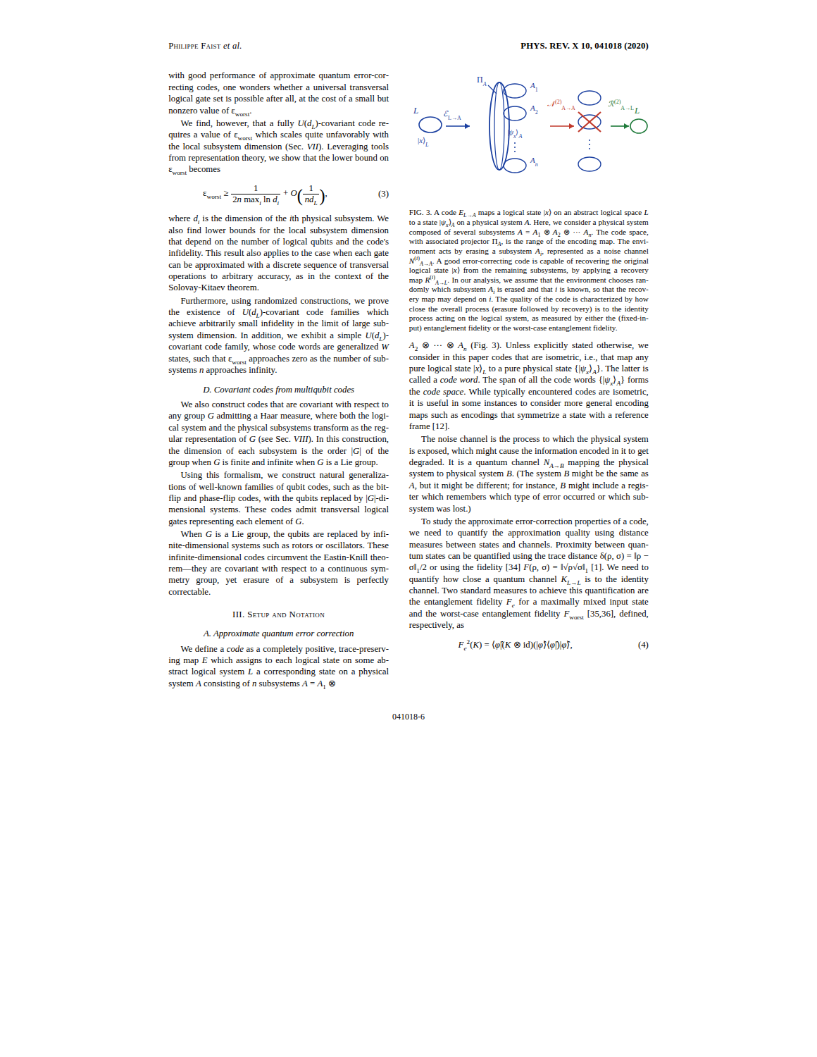Philippe Faist et al.
PHYS. REV. X 10, 041018 (2020)
with good performance of approximate quantum error-correcting codes, one wonders whether a universal transversal logical gate set is possible after all, at the cost of a small but nonzero value of εworst.
We find, however, that a fully U(dL)-covariant code requires a value of εworst which scales quite unfavorably with the local subsystem dimension (Sec. VII). Leveraging tools from representation theory, we show that the lower bound on εworst becomes
εworst ≥ 12n maxi ln di + O(1 ndL),
(3)
where di is the dimension of the ith physical subsystem. We also find lower bounds for the local subsystem dimension that depend on the number of logical qubits and the code's infidelity. This result also applies to the case when each gate can be approximated with a discrete sequence of transversal operations to arbitrary accuracy, as in the context of the Solovay-Kitaev theorem.
Furthermore, using randomized constructions, we prove the existence of U(dL)-covariant code families which achieve arbitrarily small infidelity in the limit of large subsystem dimension. In addition, we exhibit a simple U(dL)-covariant code family, whose code words are generalized W states, such that εworst approaches zero as the number of subsystems n approaches infinity.
D. Covariant codes from multiqubit codes
We also construct codes that are covariant with respect to any group G admitting a Haar measure, where both the logical system and the physical subsystems transform as the regular representation of G (see Sec. VIII). In this construction, the dimension of each subsystem is the order |G| of the group when G is finite and infinite when G is a Lie group.
Using this formalism, we construct natural generalizations of well-known families of qubit codes, such as the bit-flip and phase-flip codes, with the qubits replaced by |G|-dimensional systems. These codes admit transversal logical gates representing each element of G.
When G is a Lie group, the qubits are replaced by infinite-dimensional systems such as rotors or oscillators. These infinite-dimensional codes circumvent the Eastin-Knill theorem—they are covariant with respect to a continuous symmetry group, yet erasure of a subsystem is perfectly correctable.
III. Setup and Notation
A. Approximate quantum error correction
We define a code as a completely positive, trace-preserving map E which assigns to each logical state on some abstract logical system L a corresponding state on a physical system A consisting of n subsystems A = A1 ⊗
L |x⟩L ℰL→A ΠA A1 A2 |ψx⟩A An 𝒩(2)A→A ℛ(2)A→L L
FIG. 3. A code EL→A maps a logical state |x⟩ on an abstract logical space L to a state |ψx⟩A on a physical system A. Here, we consider a physical system composed of several subsystems A = A1 ⊗ A2 ⊗ ··· An. The code space, with associated projector ΠA, is the range of the encoding map. The environment acts by erasing a subsystem Ai, represented as a noise channel N(i)A→A. A good error-correcting code is capable of recovering the original logical state |x⟩ from the remaining subsystems, by applying a recovery map R(i)A→L. In our analysis, we assume that the environment chooses randomly which subsystem Ai is erased and that i is known, so that the recovery map may depend on i. The quality of the code is characterized by how close the overall process (erasure followed by recovery) is to the identity process acting on the logical system, as measured by either the (fixed-input) entanglement fidelity or the worst-case entanglement fidelity.
A2 ⊗ ··· ⊗ An (Fig. 3). Unless explicitly stated otherwise, we consider in this paper codes that are isometric, i.e., that map any pure logical state |x⟩L to a pure physical state {|ψx⟩A}. The latter is called a code word. The span of all the code words {|ψx⟩A} forms the code space. While typically encountered codes are isometric, it is useful in some instances to consider more general encoding maps such as encodings that symmetrize a state with a reference frame [12].
The noise channel is the process to which the physical system is exposed, which might cause the information encoded in it to get degraded. It is a quantum channel NA→B mapping the physical system to physical system B. (The system B might be the same as A, but it might be different; for instance, B might include a register which remembers which type of error occurred or which subsystem was lost.)
To study the approximate error-correction properties of a code, we need to quantify the approximation quality using distance measures between states and channels. Proximity between quantum states can be quantified using the trace distance δ(ρ, σ) = ‖ρ − σ‖1/2 or using the fidelity [34] F(ρ, σ) = ‖√ρ√σ‖1 [1]. We need to quantify how close a quantum channel KL→L is to the identity channel. Two standard measures to achieve this quantification are the entanglement fidelity Fe for a maximally mixed input state and the worst-case entanglement fidelity Fworst [35,36], defined, respectively, as
Fe2(K) = ⟨φ̂|(K ⊗ id)(|φ̂⟩⟨φ̂|)|φ̂⟩,
(4)
041018-6